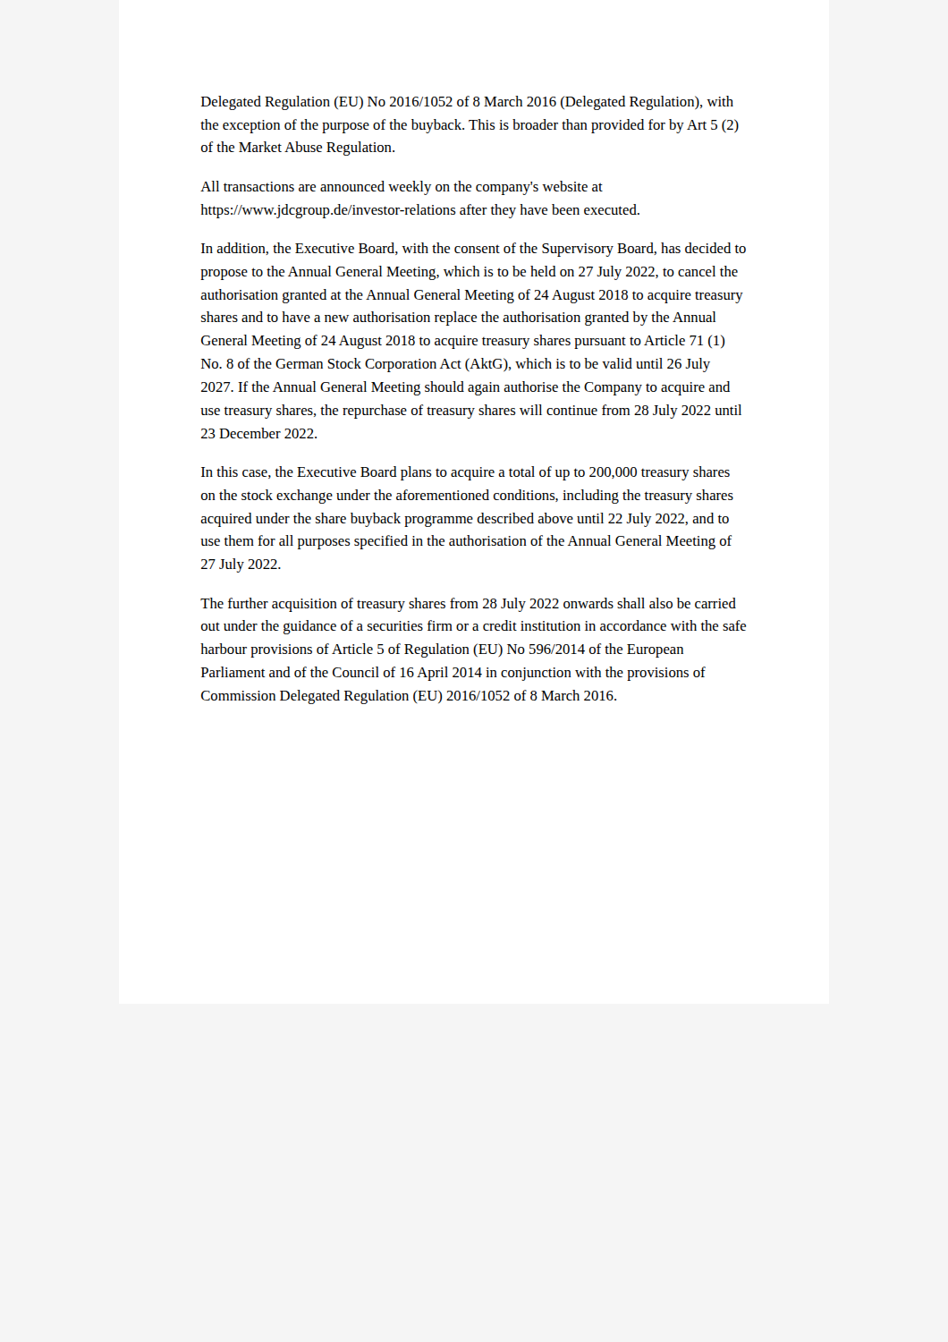Delegated Regulation (EU) No 2016/1052 of 8 March 2016 (Delegated Regulation), with the exception of the purpose of the buyback. This is broader than provided for by Art 5 (2) of the Market Abuse Regulation.
All transactions are announced weekly on the company's website at https://www.jdcgroup.de/investor-relations after they have been executed.
In addition, the Executive Board, with the consent of the Supervisory Board, has decided to propose to the Annual General Meeting, which is to be held on 27 July 2022, to cancel the authorisation granted at the Annual General Meeting of 24 August 2018 to acquire treasury shares and to have a new authorisation replace the authorisation granted by the Annual General Meeting of 24 August 2018 to acquire treasury shares pursuant to Article 71 (1) No. 8 of the German Stock Corporation Act (AktG), which is to be valid until 26 July 2027. If the Annual General Meeting should again authorise the Company to acquire and use treasury shares, the repurchase of treasury shares will continue from 28 July 2022 until 23 December 2022.
In this case, the Executive Board plans to acquire a total of up to 200,000 treasury shares on the stock exchange under the aforementioned conditions, including the treasury shares acquired under the share buyback programme described above until 22 July 2022, and to use them for all purposes specified in the authorisation of the Annual General Meeting of 27 July 2022.
The further acquisition of treasury shares from 28 July 2022 onwards shall also be carried out under the guidance of a securities firm or a credit institution in accordance with the safe harbour provisions of Article 5 of Regulation (EU) No 596/2014 of the European Parliament and of the Council of 16 April 2014 in conjunction with the provisions of Commission Delegated Regulation (EU) 2016/1052 of 8 March 2016.